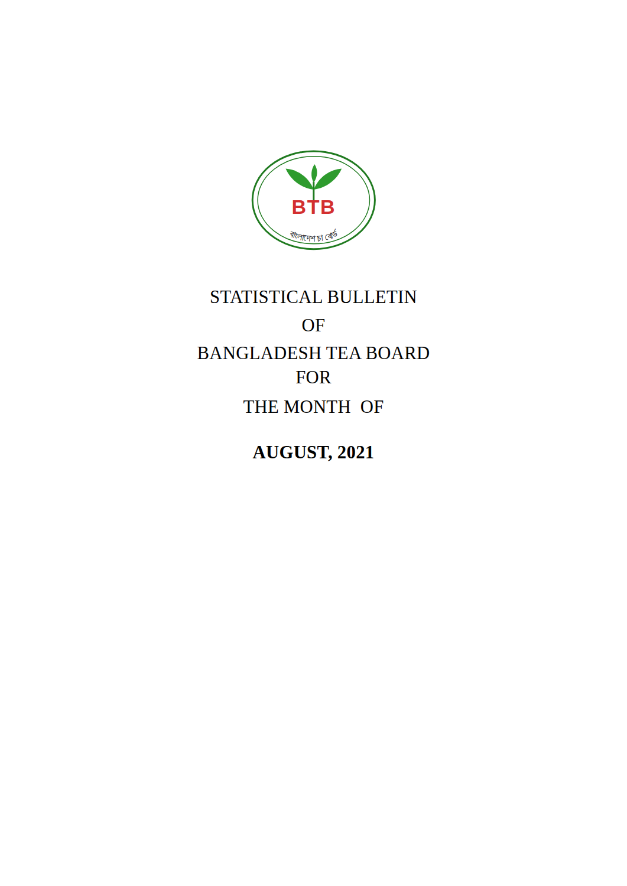BTB বাংলাদেশ চা বোর্ড
STATISTICAL BULLETIN
OF
BANGLADESH TEA BOARD
FOR
THE MONTH OF
AUGUST, 2021